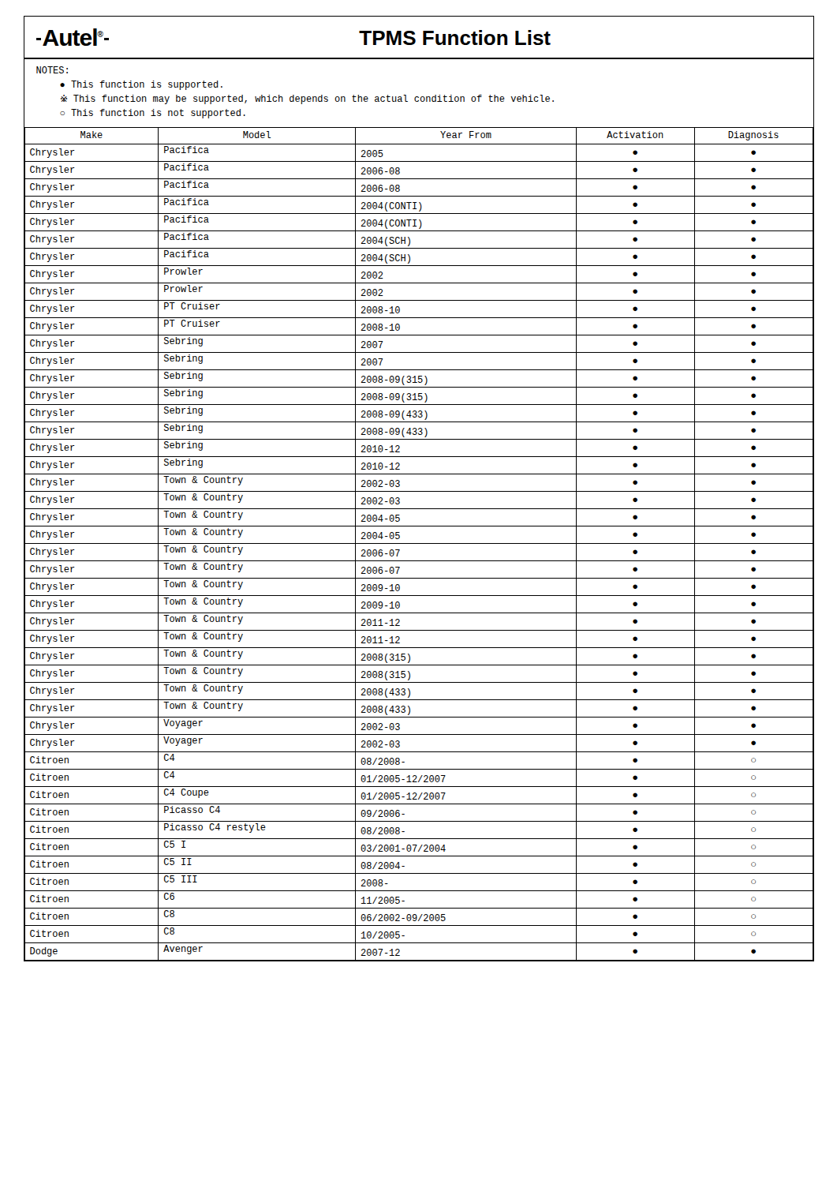Autel®
TPMS Function List
NOTES:
● This function is supported.
※ This function may be supported, which depends on the actual condition of the vehicle.
○ This function is not supported.
| Make | Model | Year From | Activation | Diagnosis |
| --- | --- | --- | --- | --- |
| Chrysler | Pacifica | 2005 | ● | ● |
| Chrysler | Pacifica | 2006-08 | ● | ● |
| Chrysler | Pacifica | 2006-08 | ● | ● |
| Chrysler | Pacifica | 2004(CONTI) | ● | ● |
| Chrysler | Pacifica | 2004(CONTI) | ● | ● |
| Chrysler | Pacifica | 2004(SCH) | ● | ● |
| Chrysler | Pacifica | 2004(SCH) | ● | ● |
| Chrysler | Prowler | 2002 | ● | ● |
| Chrysler | Prowler | 2002 | ● | ● |
| Chrysler | PT Cruiser | 2008-10 | ● | ● |
| Chrysler | PT Cruiser | 2008-10 | ● | ● |
| Chrysler | Sebring | 2007 | ● | ● |
| Chrysler | Sebring | 2007 | ● | ● |
| Chrysler | Sebring | 2008-09(315) | ● | ● |
| Chrysler | Sebring | 2008-09(315) | ● | ● |
| Chrysler | Sebring | 2008-09(433) | ● | ● |
| Chrysler | Sebring | 2008-09(433) | ● | ● |
| Chrysler | Sebring | 2010-12 | ● | ● |
| Chrysler | Sebring | 2010-12 | ● | ● |
| Chrysler | Town & Country | 2002-03 | ● | ● |
| Chrysler | Town & Country | 2002-03 | ● | ● |
| Chrysler | Town & Country | 2004-05 | ● | ● |
| Chrysler | Town & Country | 2004-05 | ● | ● |
| Chrysler | Town & Country | 2006-07 | ● | ● |
| Chrysler | Town & Country | 2006-07 | ● | ● |
| Chrysler | Town & Country | 2009-10 | ● | ● |
| Chrysler | Town & Country | 2009-10 | ● | ● |
| Chrysler | Town & Country | 2011-12 | ● | ● |
| Chrysler | Town & Country | 2011-12 | ● | ● |
| Chrysler | Town & Country | 2008(315) | ● | ● |
| Chrysler | Town & Country | 2008(315) | ● | ● |
| Chrysler | Town & Country | 2008(433) | ● | ● |
| Chrysler | Town & Country | 2008(433) | ● | ● |
| Chrysler | Voyager | 2002-03 | ● | ● |
| Chrysler | Voyager | 2002-03 | ● | ● |
| Citroen | C4 | 08/2008- | ● | ○ |
| Citroen | C4 | 01/2005-12/2007 | ● | ○ |
| Citroen | C4 Coupe | 01/2005-12/2007 | ● | ○ |
| Citroen | Picasso C4 | 09/2006- | ● | ○ |
| Citroen | Picasso C4 restyle | 08/2008- | ● | ○ |
| Citroen | C5 I | 03/2001-07/2004 | ● | ○ |
| Citroen | C5 II | 08/2004- | ● | ○ |
| Citroen | C5 III | 2008- | ● | ○ |
| Citroen | C6 | 11/2005- | ● | ○ |
| Citroen | C8 | 06/2002-09/2005 | ● | ○ |
| Citroen | C8 | 10/2005- | ● | ○ |
| Dodge | Avenger | 2007-12 | ● | ● |